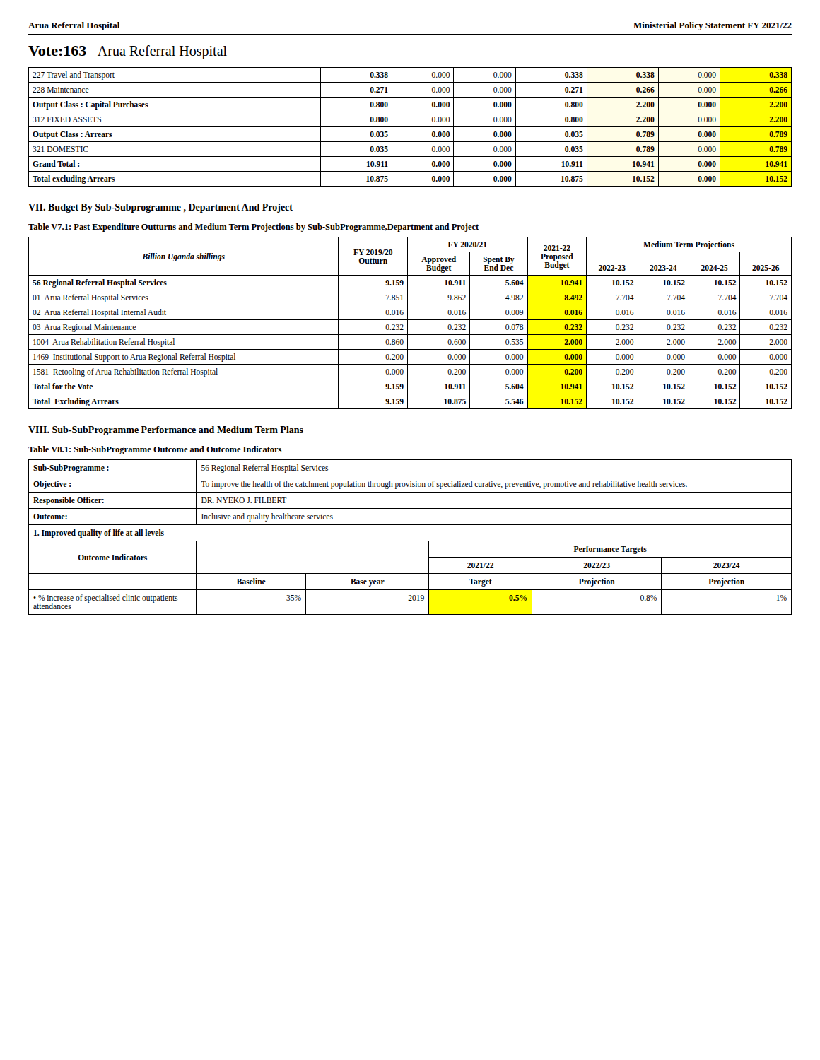Arua Referral Hospital
Ministerial Policy Statement FY 2021/22
Vote:163 Arua Referral Hospital
| 227 Travel and Transport | 0.338 | 0.000 | 0.000 | 0.338 | 0.338 | 0.000 | 0.338 |
| 228 Maintenance | 0.271 | 0.000 | 0.000 | 0.271 | 0.266 | 0.000 | 0.266 |
| Output Class : Capital Purchases | 0.800 | 0.000 | 0.000 | 0.800 | 2.200 | 0.000 | 2.200 |
| 312 FIXED ASSETS | 0.800 | 0.000 | 0.000 | 0.800 | 2.200 | 0.000 | 2.200 |
| Output Class : Arrears | 0.035 | 0.000 | 0.000 | 0.035 | 0.789 | 0.000 | 0.789 |
| 321 DOMESTIC | 0.035 | 0.000 | 0.000 | 0.035 | 0.789 | 0.000 | 0.789 |
| Grand Total : | 10.911 | 0.000 | 0.000 | 10.911 | 10.941 | 0.000 | 10.941 |
| Total excluding Arrears | 10.875 | 0.000 | 0.000 | 10.875 | 10.152 | 0.000 | 10.152 |
VII. Budget By Sub-Subprogramme , Department And Project
Table V7.1: Past Expenditure Outturns and Medium Term Projections by Sub-SubProgramme,Department and Project
| Billion Uganda shillings | FY 2019/20 Outturn | FY 2020/21 | 2021-22 Proposed Budget | Medium Term Projections |
| --- | --- | --- | --- | --- |
| Approved Budget | Spent By End Dec | 2022-23 | 2023-24 | 2024-25 | 2025-26 |
| 56 Regional Referral Hospital Services | 9.159 | 10.911 | 5.604 | 10.941 | 10.152 | 10.152 | 10.152 | 10.152 |
| 01 Arua Referral Hospital Services | 7.851 | 9.862 | 4.982 | 8.492 | 7.704 | 7.704 | 7.704 | 7.704 |
| 02 Arua Referral Hospital Internal Audit | 0.016 | 0.016 | 0.009 | 0.016 | 0.016 | 0.016 | 0.016 | 0.016 |
| 03 Arua Regional Maintenance | 0.232 | 0.232 | 0.078 | 0.232 | 0.232 | 0.232 | 0.232 | 0.232 |
| 1004 Arua Rehabilitation Referral Hospital | 0.860 | 0.600 | 0.535 | 2.000 | 2.000 | 2.000 | 2.000 | 2.000 |
| 1469 Institutional Support to Arua Regional Referral Hospital | 0.200 | 0.000 | 0.000 | 0.000 | 0.000 | 0.000 | 0.000 | 0.000 |
| 1581 Retooling of Arua Rehabilitation Referral Hospital | 0.000 | 0.200 | 0.000 | 0.200 | 0.200 | 0.200 | 0.200 | 0.200 |
| Total for the Vote | 9.159 | 10.911 | 5.604 | 10.941 | 10.152 | 10.152 | 10.152 | 10.152 |
| Total Excluding Arrears | 9.159 | 10.875 | 5.546 | 10.152 | 10.152 | 10.152 | 10.152 | 10.152 |
VIII. Sub-SubProgramme Performance and Medium Term Plans
Table V8.1: Sub-SubProgramme Outcome and Outcome Indicators
| Sub-SubProgramme : | 56 Regional Referral Hospital Services |
| Objective : | To improve the health of the catchment population through provision of specialized curative, preventive, promotive and rehabilitative health services. |
| Responsible Officer: | DR. NYEKO J. FILBERT |
| Outcome: | Inclusive and quality healthcare services |
| 1. Improved quality of life at all levels |
| Outcome Indicators | | Performance Targets |
| | 2021/22 | 2022/23 | 2023/24 |
| | Baseline | Base year | Target | Projection | Projection |
| • % increase of specialised clinic outpatients attendances | -35% | 2019 | 0.5% | 0.8% | 1% |